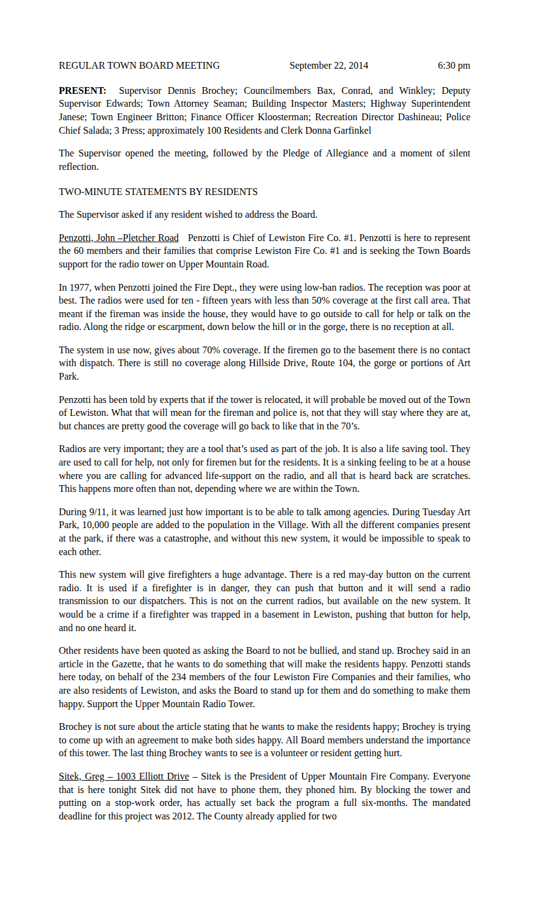Regular Town Board Meeting September 22, 2014 6:30 pm
PRESENT: Supervisor Dennis Brochey; Councilmembers Bax, Conrad, and Winkley; Deputy Supervisor Edwards; Town Attorney Seaman; Building Inspector Masters; Highway Superintendent Janese; Town Engineer Britton; Finance Officer Kloosterman; Recreation Director Dashineau; Police Chief Salada; 3 Press; approximately 100 Residents and Clerk Donna Garfinkel
The Supervisor opened the meeting, followed by the Pledge of Allegiance and a moment of silent reflection.
Two-Minute Statements by Residents
The Supervisor asked if any resident wished to address the Board.
Penzotti, John –Pletcher Road Penzotti is Chief of Lewiston Fire Co. #1. Penzotti is here to represent the 60 members and their families that comprise Lewiston Fire Co. #1 and is seeking the Town Boards support for the radio tower on Upper Mountain Road.
In 1977, when Penzotti joined the Fire Dept., they were using low-ban radios. The reception was poor at best. The radios were used for ten - fifteen years with less than 50% coverage at the first call area. That meant if the fireman was inside the house, they would have to go outside to call for help or talk on the radio. Along the ridge or escarpment, down below the hill or in the gorge, there is no reception at all.
The system in use now, gives about 70% coverage. If the firemen go to the basement there is no contact with dispatch. There is still no coverage along Hillside Drive, Route 104, the gorge or portions of Art Park.
Penzotti has been told by experts that if the tower is relocated, it will probable be moved out of the Town of Lewiston. What that will mean for the fireman and police is, not that they will stay where they are at, but chances are pretty good the coverage will go back to like that in the 70’s.
Radios are very important; they are a tool that’s used as part of the job. It is also a life saving tool. They are used to call for help, not only for firemen but for the residents. It is a sinking feeling to be at a house where you are calling for advanced life-support on the radio, and all that is heard back are scratches. This happens more often than not, depending where we are within the Town.
During 9/11, it was learned just how important is to be able to talk among agencies. During Tuesday Art Park, 10,000 people are added to the population in the Village. With all the different companies present at the park, if there was a catastrophe, and without this new system, it would be impossible to speak to each other.
This new system will give firefighters a huge advantage. There is a red may-day button on the current radio. It is used if a firefighter is in danger, they can push that button and it will send a radio transmission to our dispatchers. This is not on the current radios, but available on the new system. It would be a crime if a firefighter was trapped in a basement in Lewiston, pushing that button for help, and no one heard it.
Other residents have been quoted as asking the Board to not be bullied, and stand up. Brochey said in an article in the Gazette, that he wants to do something that will make the residents happy. Penzotti stands here today, on behalf of the 234 members of the four Lewiston Fire Companies and their families, who are also residents of Lewiston, and asks the Board to stand up for them and do something to make them happy. Support the Upper Mountain Radio Tower.
Brochey is not sure about the article stating that he wants to make the residents happy; Brochey is trying to come up with an agreement to make both sides happy. All Board members understand the importance of this tower. The last thing Brochey wants to see is a volunteer or resident getting hurt.
Sitek, Greg – 1003 Elliott Drive – Sitek is the President of Upper Mountain Fire Company. Everyone that is here tonight Sitek did not have to phone them, they phoned him. By blocking the tower and putting on a stop-work order, has actually set back the program a full six-months. The mandated deadline for this project was 2012. The County already applied for two